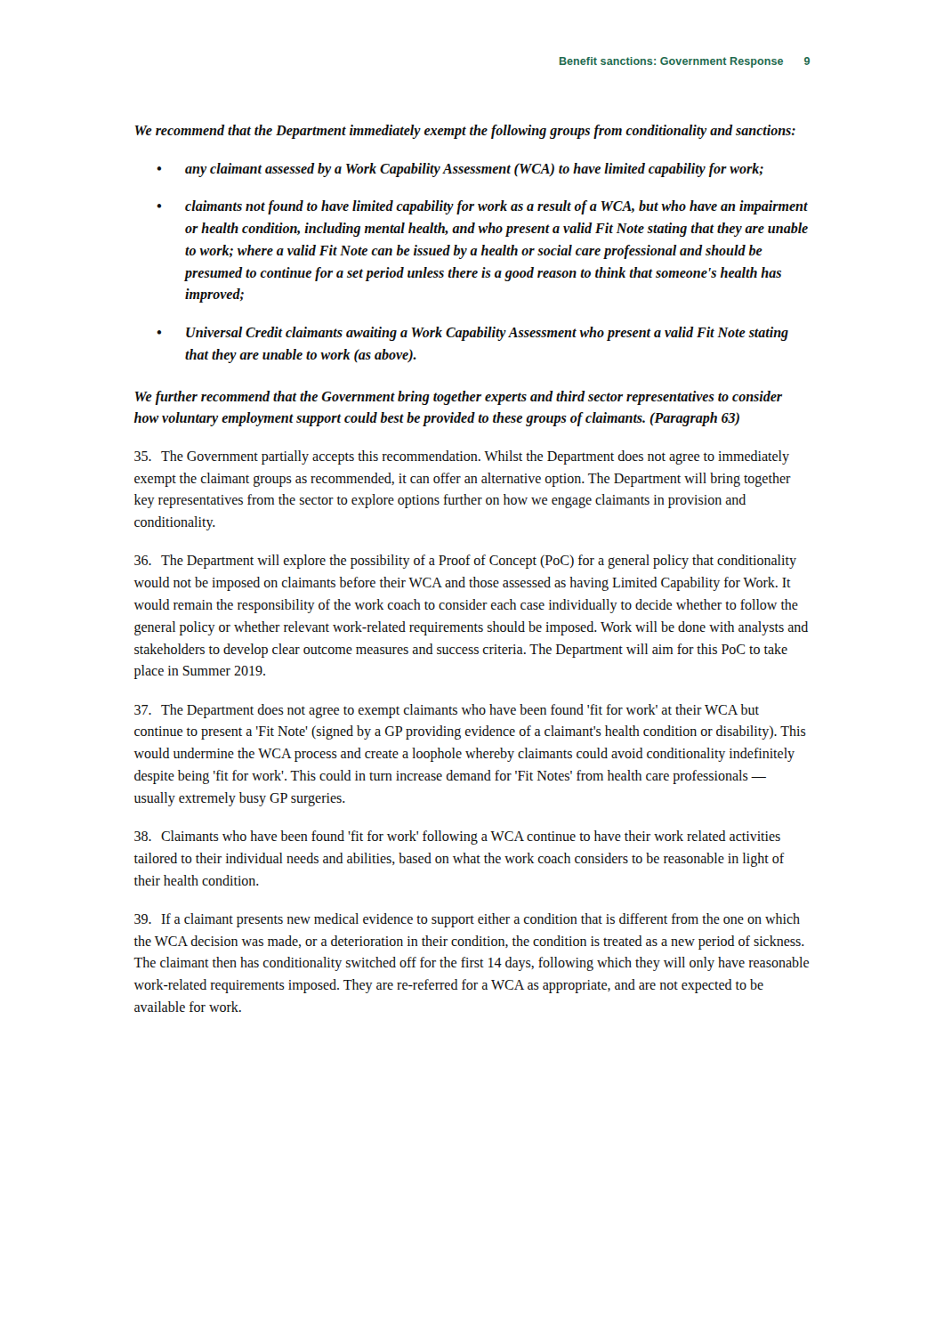Benefit sanctions: Government Response 9
We recommend that the Department immediately exempt the following groups from conditionality and sanctions:
any claimant assessed by a Work Capability Assessment (WCA) to have limited capability for work;
claimants not found to have limited capability for work as a result of a WCA, but who have an impairment or health condition, including mental health, and who present a valid Fit Note stating that they are unable to work; where a valid Fit Note can be issued by a health or social care professional and should be presumed to continue for a set period unless there is a good reason to think that someone's health has improved;
Universal Credit claimants awaiting a Work Capability Assessment who present a valid Fit Note stating that they are unable to work (as above).
We further recommend that the Government bring together experts and third sector representatives to consider how voluntary employment support could best be provided to these groups of claimants. (Paragraph 63)
35. The Government partially accepts this recommendation. Whilst the Department does not agree to immediately exempt the claimant groups as recommended, it can offer an alternative option. The Department will bring together key representatives from the sector to explore options further on how we engage claimants in provision and conditionality.
36. The Department will explore the possibility of a Proof of Concept (PoC) for a general policy that conditionality would not be imposed on claimants before their WCA and those assessed as having Limited Capability for Work. It would remain the responsibility of the work coach to consider each case individually to decide whether to follow the general policy or whether relevant work-related requirements should be imposed. Work will be done with analysts and stakeholders to develop clear outcome measures and success criteria. The Department will aim for this PoC to take place in Summer 2019.
37. The Department does not agree to exempt claimants who have been found 'fit for work' at their WCA but continue to present a 'Fit Note' (signed by a GP providing evidence of a claimant's health condition or disability). This would undermine the WCA process and create a loophole whereby claimants could avoid conditionality indefinitely despite being 'fit for work'. This could in turn increase demand for 'Fit Notes' from health care professionals — usually extremely busy GP surgeries.
38. Claimants who have been found 'fit for work' following a WCA continue to have their work related activities tailored to their individual needs and abilities, based on what the work coach considers to be reasonable in light of their health condition.
39. If a claimant presents new medical evidence to support either a condition that is different from the one on which the WCA decision was made, or a deterioration in their condition, the condition is treated as a new period of sickness. The claimant then has conditionality switched off for the first 14 days, following which they will only have reasonable work-related requirements imposed. They are re-referred for a WCA as appropriate, and are not expected to be available for work.